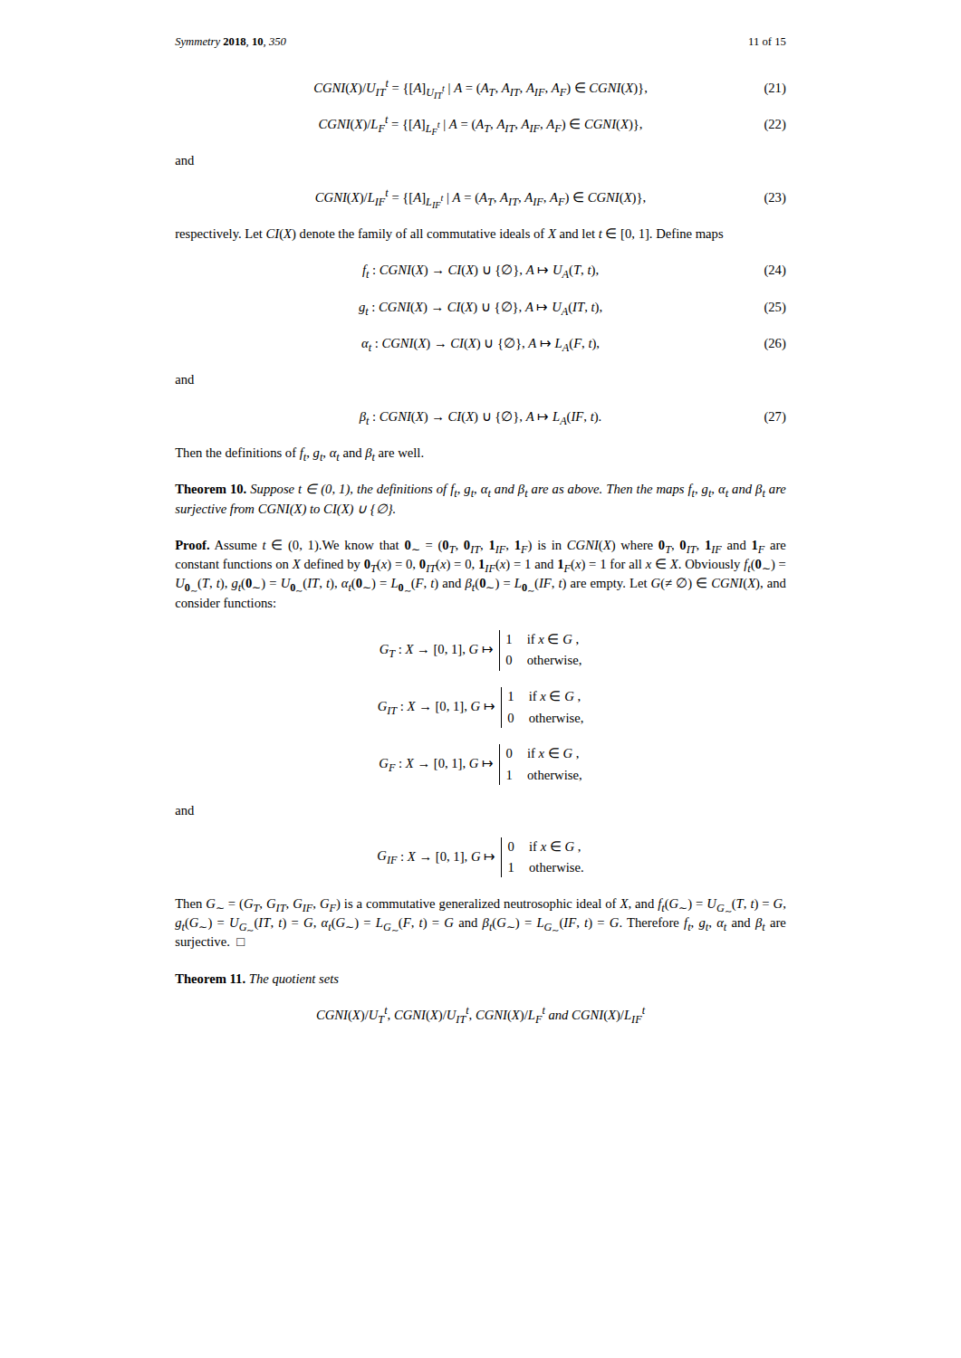Symmetry 2018, 10, 350
11 of 15
CGNI(X)/UITt = {[A]UITt | A = (AT, AIT, AIF, AF) ∈ CGNI(X)},
(21)
CGNI(X)/LFt = {[A]LFt | A = (AT, AIT, AIF, AF) ∈ CGNI(X)},
(22)
and
CGNI(X)/LIFt = {[A]LIFt | A = (AT, AIT, AIF, AF) ∈ CGNI(X)},
(23)
respectively. Let CI(X) denote the family of all commutative ideals of X and let t ∈ [0, 1]. Define maps
ft : CGNI(X) → CI(X) ∪ {∅}, A ↦ UA(T, t),
(24)
gt : CGNI(X) → CI(X) ∪ {∅}, A ↦ UA(IT, t),
(25)
αt : CGNI(X) → CI(X) ∪ {∅}, A ↦ LA(F, t),
(26)
and
βt : CGNI(X) → CI(X) ∪ {∅}, A ↦ LA(IF, t).
(27)
Then the definitions of ft, gt, αt and βt are well.
Theorem 10. Suppose t ∈ (0, 1), the definitions of ft, gt, αt and βt are as above. Then the maps ft, gt, αt and βt are surjective from CGNI(X) to CI(X) ∪ {∅}.
Proof. Assume t ∈ (0, 1).We know that 0∼ = (0T, 0IT, 1IF, 1F) is in CGNI(X) where 0T, 0IT, 1IF and 1F are constant functions on X defined by 0T(x) = 0, 0IT(x) = 0, 1IF(x) = 1 and 1F(x) = 1 for all x ∈ X. Obviously ft(0∼) = U0∼(T, t), gt(0∼) = U0∼(IT, t), αt(0∼) = L0∼(F, t) and βt(0∼) = L0∼(IF, t) are empty. Let G(≠ ∅) ∈ CGNI(X), and consider functions:
GT : X → [0, 1], G ↦ 1 if x ∈ G , 0 otherwise,
GIT : X → [0, 1], G ↦ 1 if x ∈ G , 0 otherwise,
GF : X → [0, 1], G ↦ 0 if x ∈ G , 1 otherwise,
and
GIF : X → [0, 1], G ↦ 0 if x ∈ G , 1 otherwise.
Then G∼ = (GT, GIT, GIF, GF) is a commutative generalized neutrosophic ideal of X, and ft(G∼) = UG∼(T, t) = G, gt(G∼) = UG∼(IT, t) = G, αt(G∼) = LG∼(F, t) = G and βt(G∼) = LG∼(IF, t) = G. Therefore ft, gt, αt and βt are surjective. □
Theorem 11. The quotient sets
CGNI(X)/UTt, CGNI(X)/UITt, CGNI(X)/LFt and CGNI(X)/LIFt